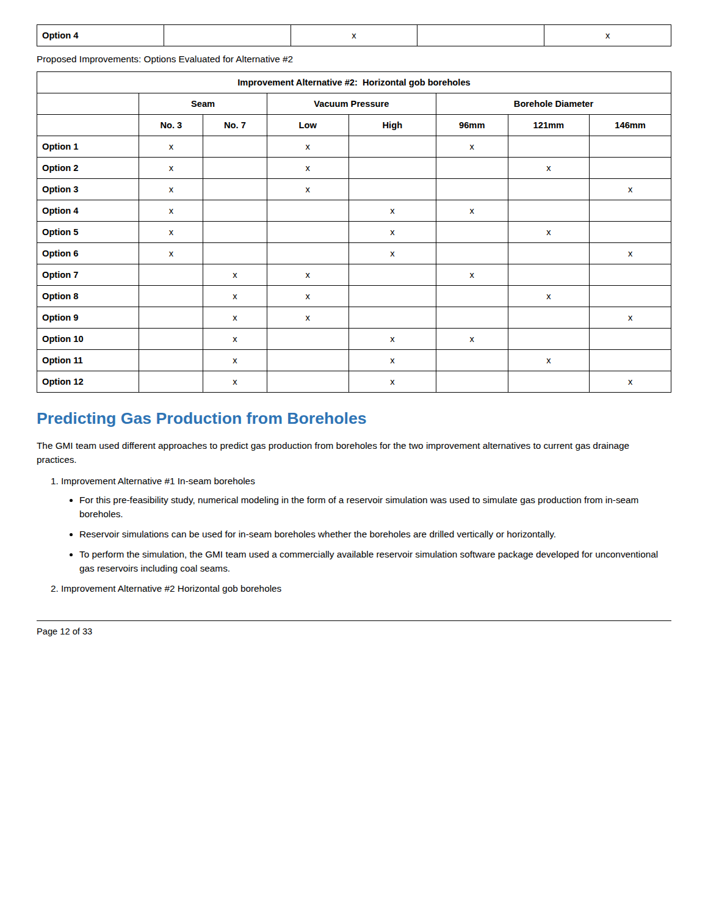| Option 4 | | x | | x |
Proposed Improvements: Options Evaluated for Alternative #2
| Improvement Alternative #2: Horizontal gob boreholes |
| --- |
| | Seam | Vacuum Pressure | Borehole Diameter |
| | No. 3 | No. 7 | Low | High | 96mm | 121mm | 146mm |
| Option 1 | x | | x | | x | | |
| Option 2 | x | | x | | | x | |
| Option 3 | x | | x | | | | x |
| Option 4 | x | | | x | x | | |
| Option 5 | x | | | x | | x | |
| Option 6 | x | | | x | | | x |
| Option 7 | | x | x | | x | | |
| Option 8 | | x | x | | | x | |
| Option 9 | | x | x | | | | x |
| Option 10 | | x | | x | x | | |
| Option 11 | | x | | x | | x | |
| Option 12 | | x | | x | | | x |
Predicting Gas Production from Boreholes
The GMI team used different approaches to predict gas production from boreholes for the two improvement alternatives to current gas drainage practices.
Improvement Alternative #1 In-seam boreholes
For this pre-feasibility study, numerical modeling in the form of a reservoir simulation was used to simulate gas production from in-seam boreholes.
Reservoir simulations can be used for in-seam boreholes whether the boreholes are drilled vertically or horizontally.
To perform the simulation, the GMI team used a commercially available reservoir simulation software package developed for unconventional gas reservoirs including coal seams.
Improvement Alternative #2 Horizontal gob boreholes
Page 12 of 33